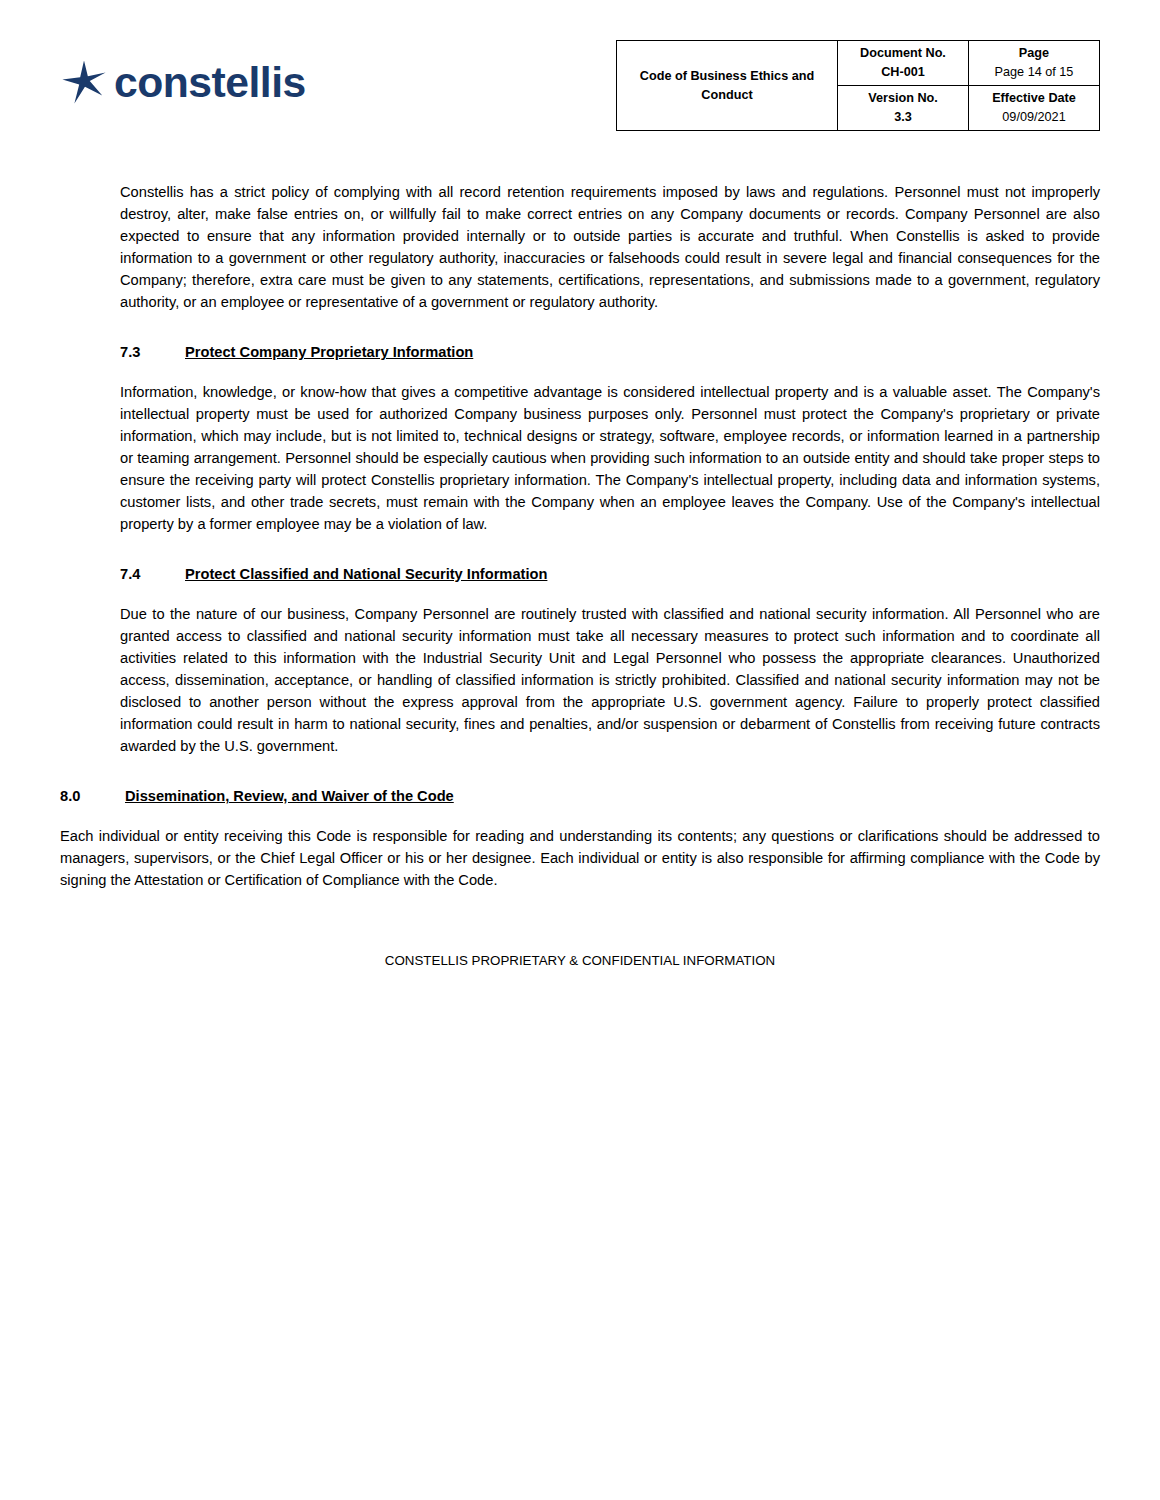constellis
| Code of Business Ethics and Conduct | Document No. CH-001 | Page Page 14 of 15 |
| Version No. 3.3 | Effective Date 09/09/2021 |
Constellis has a strict policy of complying with all record retention requirements imposed by laws and regulations. Personnel must not improperly destroy, alter, make false entries on, or willfully fail to make correct entries on any Company documents or records. Company Personnel are also expected to ensure that any information provided internally or to outside parties is accurate and truthful. When Constellis is asked to provide information to a government or other regulatory authority, inaccuracies or falsehoods could result in severe legal and financial consequences for the Company; therefore, extra care must be given to any statements, certifications, representations, and submissions made to a government, regulatory authority, or an employee or representative of a government or regulatory authority.
7.3 Protect Company Proprietary Information
Information, knowledge, or know-how that gives a competitive advantage is considered intellectual property and is a valuable asset. The Company's intellectual property must be used for authorized Company business purposes only. Personnel must protect the Company's proprietary or private information, which may include, but is not limited to, technical designs or strategy, software, employee records, or information learned in a partnership or teaming arrangement. Personnel should be especially cautious when providing such information to an outside entity and should take proper steps to ensure the receiving party will protect Constellis proprietary information. The Company's intellectual property, including data and information systems, customer lists, and other trade secrets, must remain with the Company when an employee leaves the Company. Use of the Company's intellectual property by a former employee may be a violation of law.
7.4 Protect Classified and National Security Information
Due to the nature of our business, Company Personnel are routinely trusted with classified and national security information. All Personnel who are granted access to classified and national security information must take all necessary measures to protect such information and to coordinate all activities related to this information with the Industrial Security Unit and Legal Personnel who possess the appropriate clearances. Unauthorized access, dissemination, acceptance, or handling of classified information is strictly prohibited. Classified and national security information may not be disclosed to another person without the express approval from the appropriate U.S. government agency. Failure to properly protect classified information could result in harm to national security, fines and penalties, and/or suspension or debarment of Constellis from receiving future contracts awarded by the U.S. government.
8.0 Dissemination, Review, and Waiver of the Code
Each individual or entity receiving this Code is responsible for reading and understanding its contents; any questions or clarifications should be addressed to managers, supervisors, or the Chief Legal Officer or his or her designee. Each individual or entity is also responsible for affirming compliance with the Code by signing the Attestation or Certification of Compliance with the Code.
CONSTELLIS PROPRIETARY & CONFIDENTIAL INFORMATION